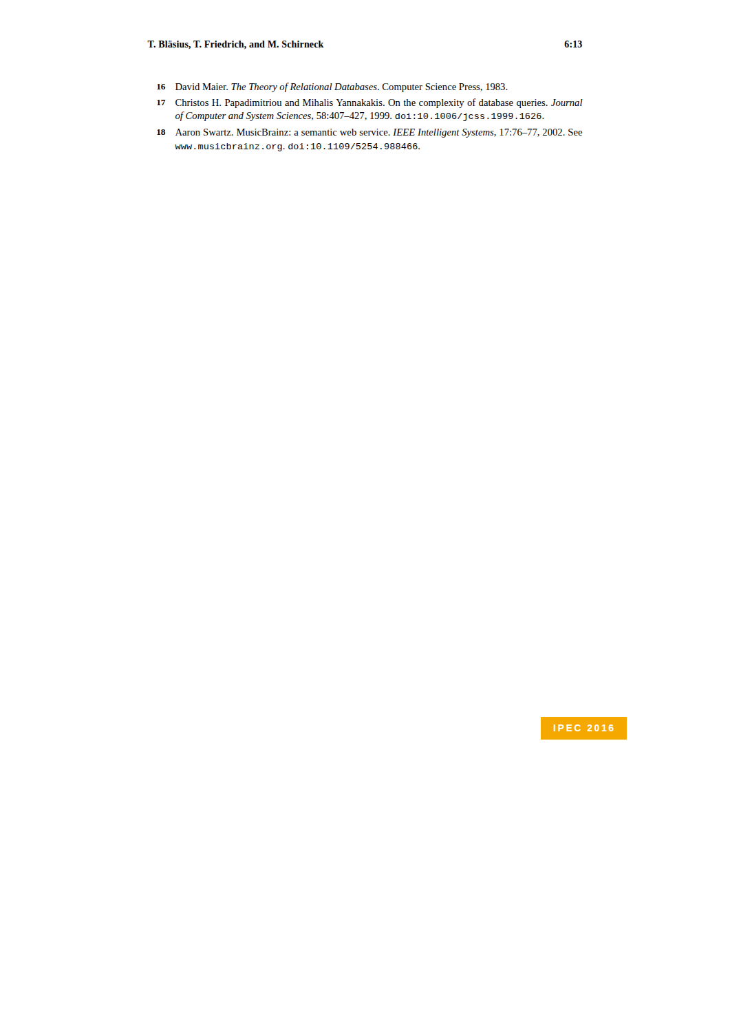T. Bläsius, T. Friedrich, and M. Schirneck 6:13
16 David Maier. The Theory of Relational Databases. Computer Science Press, 1983.
17 Christos H. Papadimitriou and Mihalis Yannakakis. On the complexity of database queries. Journal of Computer and System Sciences, 58:407–427, 1999. doi:10.1006/jcss.1999.1626.
18 Aaron Swartz. MusicBrainz: a semantic web service. IEEE Intelligent Systems, 17:76–77, 2002. See www.musicbrainz.org. doi:10.1109/5254.988466.
IPEC 2016